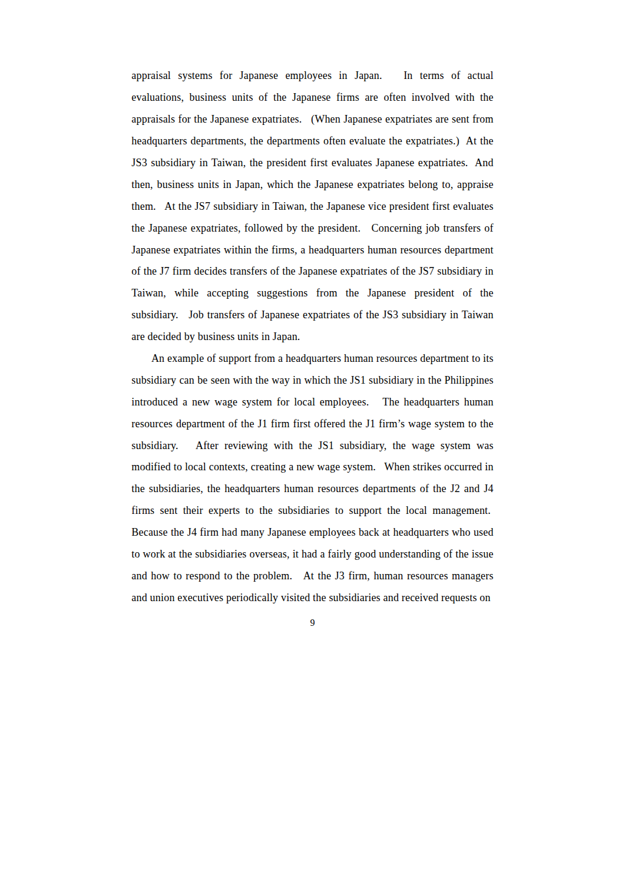appraisal systems for Japanese employees in Japan. In terms of actual evaluations, business units of the Japanese firms are often involved with the appraisals for the Japanese expatriates. (When Japanese expatriates are sent from headquarters departments, the departments often evaluate the expatriates.) At the JS3 subsidiary in Taiwan, the president first evaluates Japanese expatriates. And then, business units in Japan, which the Japanese expatriates belong to, appraise them. At the JS7 subsidiary in Taiwan, the Japanese vice president first evaluates the Japanese expatriates, followed by the president. Concerning job transfers of Japanese expatriates within the firms, a headquarters human resources department of the J7 firm decides transfers of the Japanese expatriates of the JS7 subsidiary in Taiwan, while accepting suggestions from the Japanese president of the subsidiary. Job transfers of Japanese expatriates of the JS3 subsidiary in Taiwan are decided by business units in Japan.
An example of support from a headquarters human resources department to its subsidiary can be seen with the way in which the JS1 subsidiary in the Philippines introduced a new wage system for local employees. The headquarters human resources department of the J1 firm first offered the J1 firm’s wage system to the subsidiary. After reviewing with the JS1 subsidiary, the wage system was modified to local contexts, creating a new wage system. When strikes occurred in the subsidiaries, the headquarters human resources departments of the J2 and J4 firms sent their experts to the subsidiaries to support the local management. Because the J4 firm had many Japanese employees back at headquarters who used to work at the subsidiaries overseas, it had a fairly good understanding of the issue and how to respond to the problem. At the J3 firm, human resources managers and union executives periodically visited the subsidiaries and received requests on
9